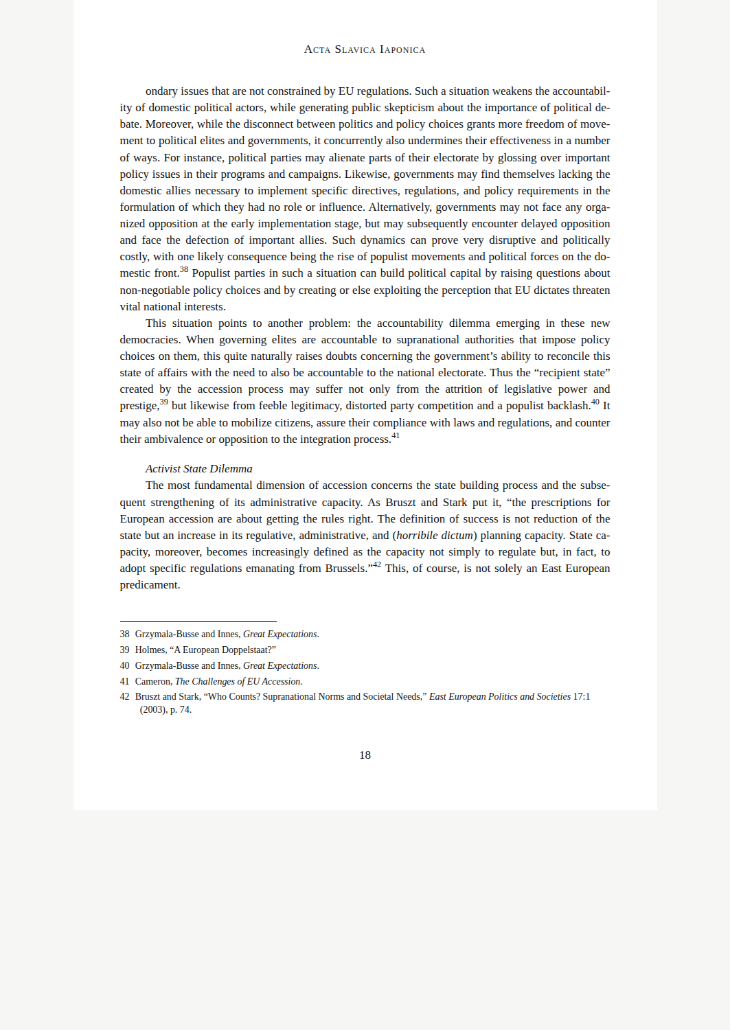Acta Slavica Iaponica
ondary issues that are not constrained by EU regulations. Such a situation weakens the accountability of domestic political actors, while generating public skepticism about the importance of political debate. Moreover, while the disconnect between politics and policy choices grants more freedom of movement to political elites and governments, it concurrently also undermines their effectiveness in a number of ways. For instance, political parties may alienate parts of their electorate by glossing over important policy issues in their programs and campaigns. Likewise, governments may find themselves lacking the domestic allies necessary to implement specific directives, regulations, and policy requirements in the formulation of which they had no role or influence. Alternatively, governments may not face any organized opposition at the early implementation stage, but may subsequently encounter delayed opposition and face the defection of important allies. Such dynamics can prove very disruptive and politically costly, with one likely consequence being the rise of populist movements and political forces on the domestic front.38 Populist parties in such a situation can build political capital by raising questions about non-negotiable policy choices and by creating or else exploiting the perception that EU dictates threaten vital national interests.
This situation points to another problem: the accountability dilemma emerging in these new democracies. When governing elites are accountable to supranational authorities that impose policy choices on them, this quite naturally raises doubts concerning the government’s ability to reconcile this state of affairs with the need to also be accountable to the national electorate. Thus the “recipient state” created by the accession process may suffer not only from the attrition of legislative power and prestige,39 but likewise from feeble legitimacy, distorted party competition and a populist backlash.40 It may also not be able to mobilize citizens, assure their compliance with laws and regulations, and counter their ambivalence or opposition to the integration process.41
Activist State Dilemma
The most fundamental dimension of accession concerns the state building process and the subsequent strengthening of its administrative capacity. As Bruszt and Stark put it, “the prescriptions for European accession are about getting the rules right. The definition of success is not reduction of the state but an increase in its regulative, administrative, and (horribile dictum) planning capacity. State capacity, moreover, becomes increasingly defined as the capacity not simply to regulate but, in fact, to adopt specific regulations emanating from Brussels.”42 This, of course, is not solely an East European predicament.
38 Grzymala-Busse and Innes, Great Expectations.
39 Holmes, “A European Doppelstaat?”
40 Grzymala-Busse and Innes, Great Expectations.
41 Cameron, The Challenges of EU Accession.
42 Bruszt and Stark, “Who Counts? Supranational Norms and Societal Needs,” East European Politics and Societies 17:1 (2003), p. 74.
18